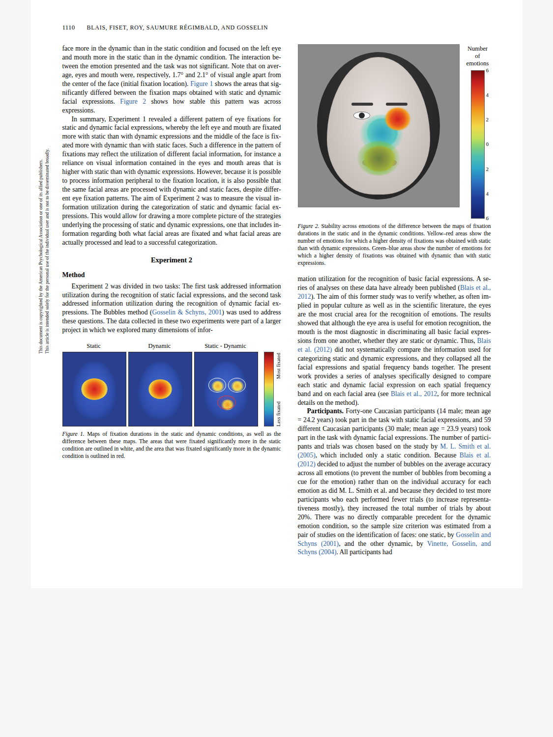This document is copyrighted by the American Psychological Association or one of its allied publishers.
This article is intended solely for the personal use of the individual user and is not to be disseminated broadly.
1110 BLAIS, FISET, ROY, SAUMURE RÉGIMBALD, AND GOSSELIN
face more in the dynamic than in the static condition and focused on the left eye and mouth more in the static than in the dynamic condition. The interaction between the emotion presented and the task was not significant. Note that on average, eyes and mouth were, respectively, 1.7° and 2.1° of visual angle apart from the center of the face (initial fixation location). Figure 1 shows the areas that significantly differed between the fixation maps obtained with static and dynamic facial expressions. Figure 2 shows how stable this pattern was across expressions.
In summary, Experiment 1 revealed a different pattern of eye fixations for static and dynamic facial expressions, whereby the left eye and mouth are fixated more with static than with dynamic expressions and the middle of the face is fixated more with dynamic than with static faces. Such a difference in the pattern of fixations may reflect the utilization of different facial information, for instance a reliance on visual information contained in the eyes and mouth areas that is higher with static than with dynamic expressions. However, because it is possible to process information peripheral to the fixation location, it is also possible that the same facial areas are processed with dynamic and static faces, despite different eye fixation patterns. The aim of Experiment 2 was to measure the visual information utilization during the categorization of static and dynamic facial expressions. This would allow for drawing a more complete picture of the strategies underlying the processing of static and dynamic expressions, one that includes information regarding both what facial areas are fixated and what facial areas are actually processed and lead to a successful categorization.
Experiment 2
Method
Experiment 2 was divided in two tasks: The first task addressed information utilization during the recognition of static facial expressions, and the second task addressed information utilization during the recognition of dynamic facial expressions. The Bubbles method (Gosselin & Schyns, 2001) was used to address these questions. The data collected in these two experiments were part of a larger project in which we explored many dimensions of infor-
Static
Dynamic
Static - Dynamic
Most fixated Less fixated
Figure 1. Maps of fixation durations in the static and dynamic conditions, as well as the difference between these maps. The areas that were fixated significantly more in the static condition are outlined in white, and the area that was fixated significantly more in the dynamic condition is outlined in red.
Number of
emotions
6
4
2
0
2
4
6
Figure 2. Stability across emotions of the difference between the maps of fixation durations in the static and in the dynamic conditions. Yellow–red areas show the number of emotions for which a higher density of fixations was obtained with static than with dynamic expressions. Green–blue areas show the number of emotions for which a higher density of fixations was obtained with dynamic than with static expressions.
mation utilization for the recognition of basic facial expressions. A series of analyses on these data have already been published (Blais et al., 2012). The aim of this former study was to verify whether, as often implied in popular culture as well as in the scientific literature, the eyes are the most crucial area for the recognition of emotions. The results showed that although the eye area is useful for emotion recognition, the mouth is the most diagnostic in discriminating all basic facial expressions from one another, whether they are static or dynamic. Thus, Blais et al. (2012) did not systematically compare the information used for categorizing static and dynamic expressions, and they collapsed all the facial expressions and spatial frequency bands together. The present work provides a series of analyses specifically designed to compare each static and dynamic facial expression on each spatial frequency band and on each facial area (see Blais et al., 2012, for more technical details on the method).
Participants. Forty-one Caucasian participants (14 male; mean age = 24.2 years) took part in the task with static facial expressions, and 59 different Caucasian participants (30 male; mean age = 23.9 years) took part in the task with dynamic facial expressions. The number of participants and trials was chosen based on the study by M. L. Smith et al. (2005), which included only a static condition. Because Blais et al. (2012) decided to adjust the number of bubbles on the average accuracy across all emotions (to prevent the number of bubbles from becoming a cue for the emotion) rather than on the individual accuracy for each emotion as did M. L. Smith et al. and because they decided to test more participants who each performed fewer trials (to increase representativeness mostly), they increased the total number of trials by about 20%. There was no directly comparable precedent for the dynamic emotion condition, so the sample size criterion was estimated from a pair of studies on the identification of faces: one static, by Gosselin and Schyns (2001), and the other dynamic, by Vinette, Gosselin, and Schyns (2004). All participants had